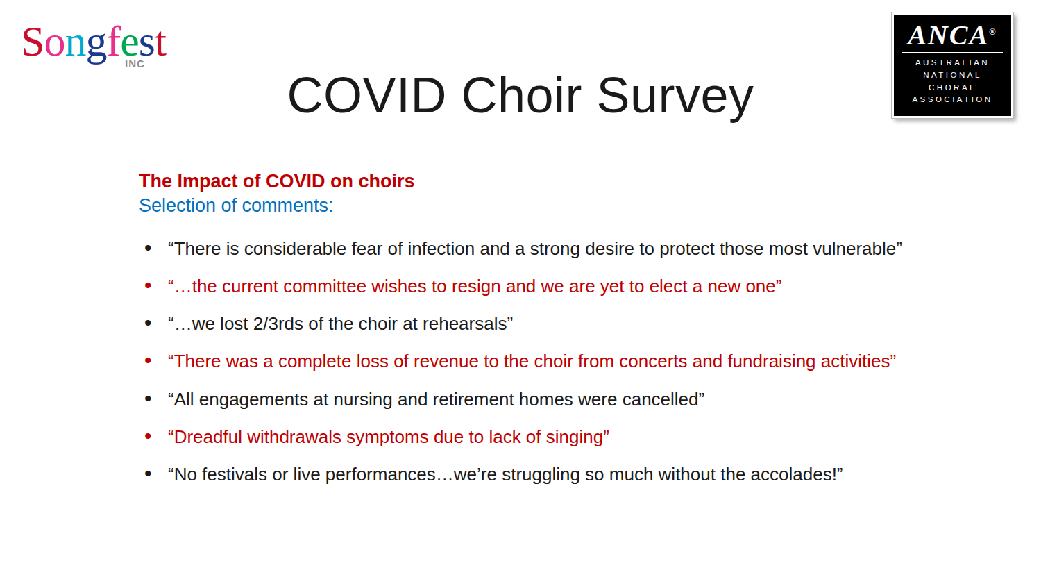Songfest INC
ANCA®
Australian
National
Choral
Association
COVID Choir Survey
The Impact of COVID on choirs
Selection of comments:
“There is considerable fear of infection and a strong desire to protect those most vulnerable”
“…the current committee wishes to resign and we are yet to elect a new one”
“…we lost 2/3rds of the choir at rehearsals”
“There was a complete loss of revenue to the choir from concerts and fundraising activities”
“All engagements at nursing and retirement homes were cancelled”
“Dreadful withdrawals symptoms due to lack of singing”
“No festivals or live performances…we’re struggling so much without the accolades!”